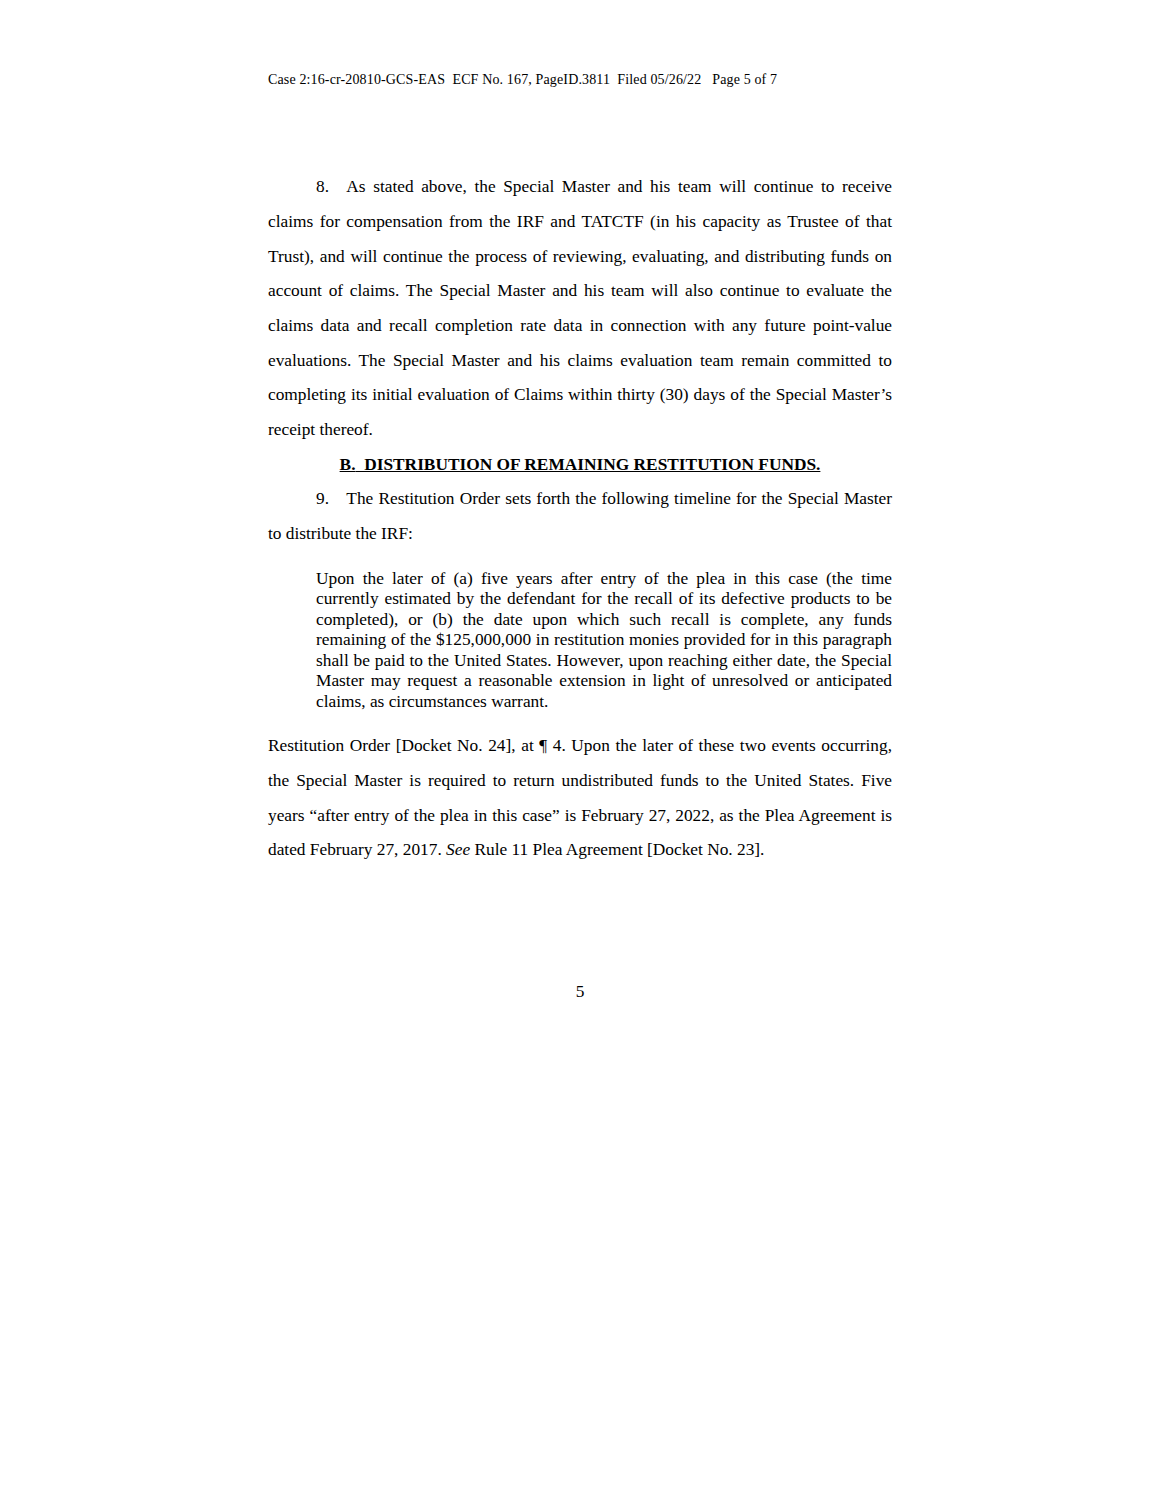Case 2:16-cr-20810-GCS-EAS ECF No. 167, PageID.3811 Filed 05/26/22 Page 5 of 7
8. As stated above, the Special Master and his team will continue to receive claims for compensation from the IRF and TATCTF (in his capacity as Trustee of that Trust), and will continue the process of reviewing, evaluating, and distributing funds on account of claims. The Special Master and his team will also continue to evaluate the claims data and recall completion rate data in connection with any future point-value evaluations. The Special Master and his claims evaluation team remain committed to completing its initial evaluation of Claims within thirty (30) days of the Special Master’s receipt thereof.
B. DISTRIBUTION OF REMAINING RESTITUTION FUNDS.
9. The Restitution Order sets forth the following timeline for the Special Master to distribute the IRF:
Upon the later of (a) five years after entry of the plea in this case (the time currently estimated by the defendant for the recall of its defective products to be completed), or (b) the date upon which such recall is complete, any funds remaining of the $125,000,000 in restitution monies provided for in this paragraph shall be paid to the United States. However, upon reaching either date, the Special Master may request a reasonable extension in light of unresolved or anticipated claims, as circumstances warrant.
Restitution Order [Docket No. 24], at ¶ 4. Upon the later of these two events occurring, the Special Master is required to return undistributed funds to the United States. Five years “after entry of the plea in this case” is February 27, 2022, as the Plea Agreement is dated February 27, 2017. See Rule 11 Plea Agreement [Docket No. 23].
5